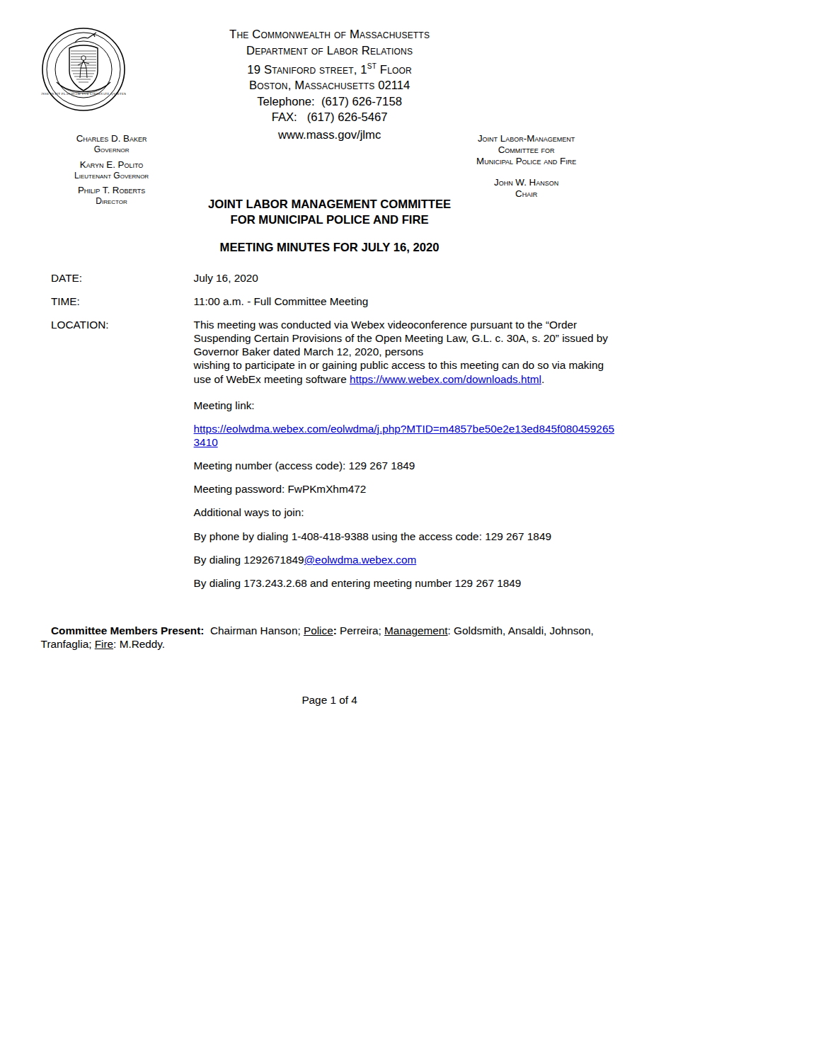ENSE PETIT PLACIDAM SVB LIBERTATE QVIETEM
The Commonwealth of Massachusetts
Department of Labor Relations
19 Staniford street, 1st Floor
Boston, Massachusetts 02114
Telephone: (617) 626-7158
FAX: (617) 626-5467
www.mass.gov/jlmc
Charles D. Baker
Governor
Karyn E. Polito
Lieutenant Governor
Philip T. Roberts
Director
Joint Labor-Management
Committee for
Municipal Police and Fire
John W. Hanson
Chair
JOINT LABOR MANAGEMENT COMMITTEE
FOR MUNICIPAL POLICE AND FIRE
MEETING MINUTES FOR JULY 16, 2020
| DATE: | July 16, 2020 |
| TIME: | 11:00 a.m. - Full Committee Meeting |
| LOCATION: | This meeting was conducted via Webex videoconference pursuant to the “Order Suspending Certain Provisions of the Open Meeting Law, G.L. c. 30A, s. 20” issued by Governor Baker dated March 12, 2020, persons wishing to participate in or gaining public access to this meeting can do so via making use of WebEx meeting software https://www.webex.com/downloads.html . Meeting link: https://eolwdma.webex.com/eolwdma/j.php?MTID=m4857be50e2e13ed845f0804592653410 Meeting number (access code): 129 267 1849 Meeting password: FwPKmXhm472 Additional ways to join: By phone by dialing 1-408-418-9388 using the access code: 129 267 1849 By dialing 1292671849 @eolwdma.webex.com By dialing 173.243.2.68 and entering meeting number 129 267 1849 |
Committee Members Present: Chairman Hanson; Police: Perreira; Management: Goldsmith, Ansaldi, Johnson, Tranfaglia; Fire: M.Reddy.
Page 1 of 4